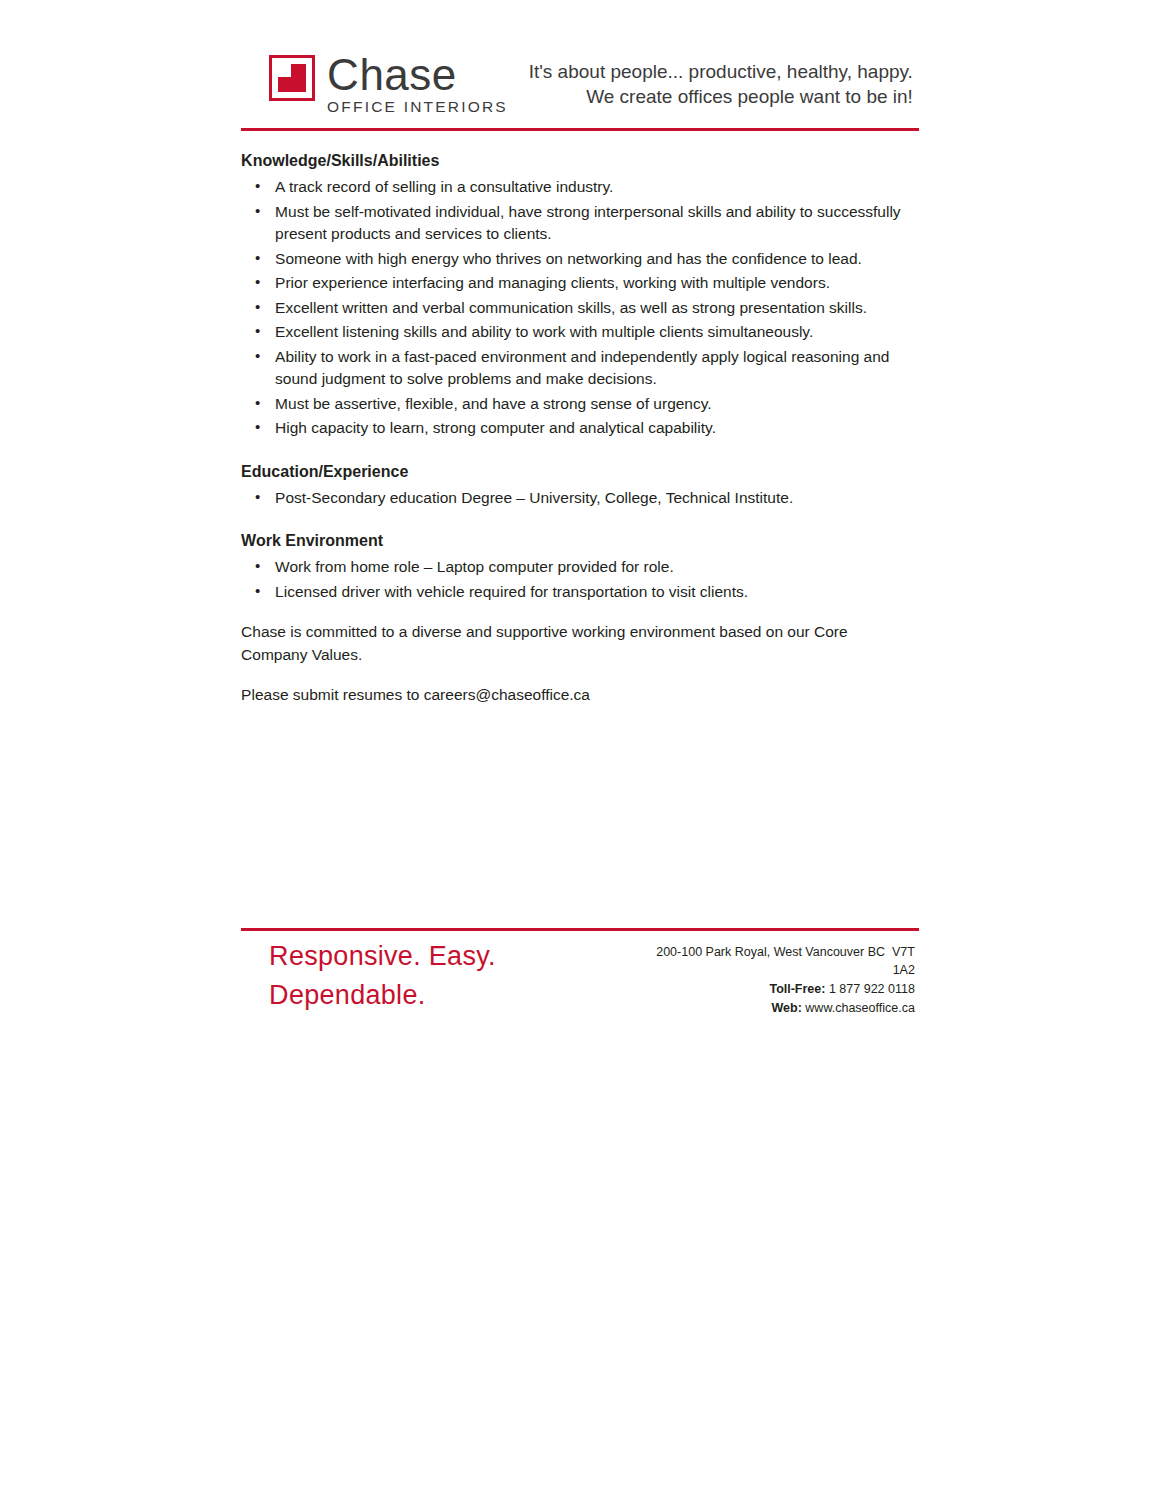Chase
OFFICE INTERIORS
It's about people... productive, healthy, happy.
We create offices people want to be in!
Knowledge/Skills/Abilities
A track record of selling in a consultative industry.
Must be self-motivated individual, have strong interpersonal skills and ability to successfully present products and services to clients.
Someone with high energy who thrives on networking and has the confidence to lead.
Prior experience interfacing and managing clients, working with multiple vendors.
Excellent written and verbal communication skills, as well as strong presentation skills.
Excellent listening skills and ability to work with multiple clients simultaneously.
Ability to work in a fast-paced environment and independently apply logical reasoning and sound judgment to solve problems and make decisions.
Must be assertive, flexible, and have a strong sense of urgency.
High capacity to learn, strong computer and analytical capability.
Education/Experience
Post-Secondary education Degree – University, College, Technical Institute.
Work Environment
Work from home role – Laptop computer provided for role.
Licensed driver with vehicle required for transportation to visit clients.
Chase is committed to a diverse and supportive working environment based on our Core Company Values.
Please submit resumes to careers@chaseoffice.ca
Responsive. Easy. Dependable.
200-100 Park Royal, West Vancouver BC V7T 1A2
Toll-Free: 1 877 922 0118
Web: www.chaseoffice.ca